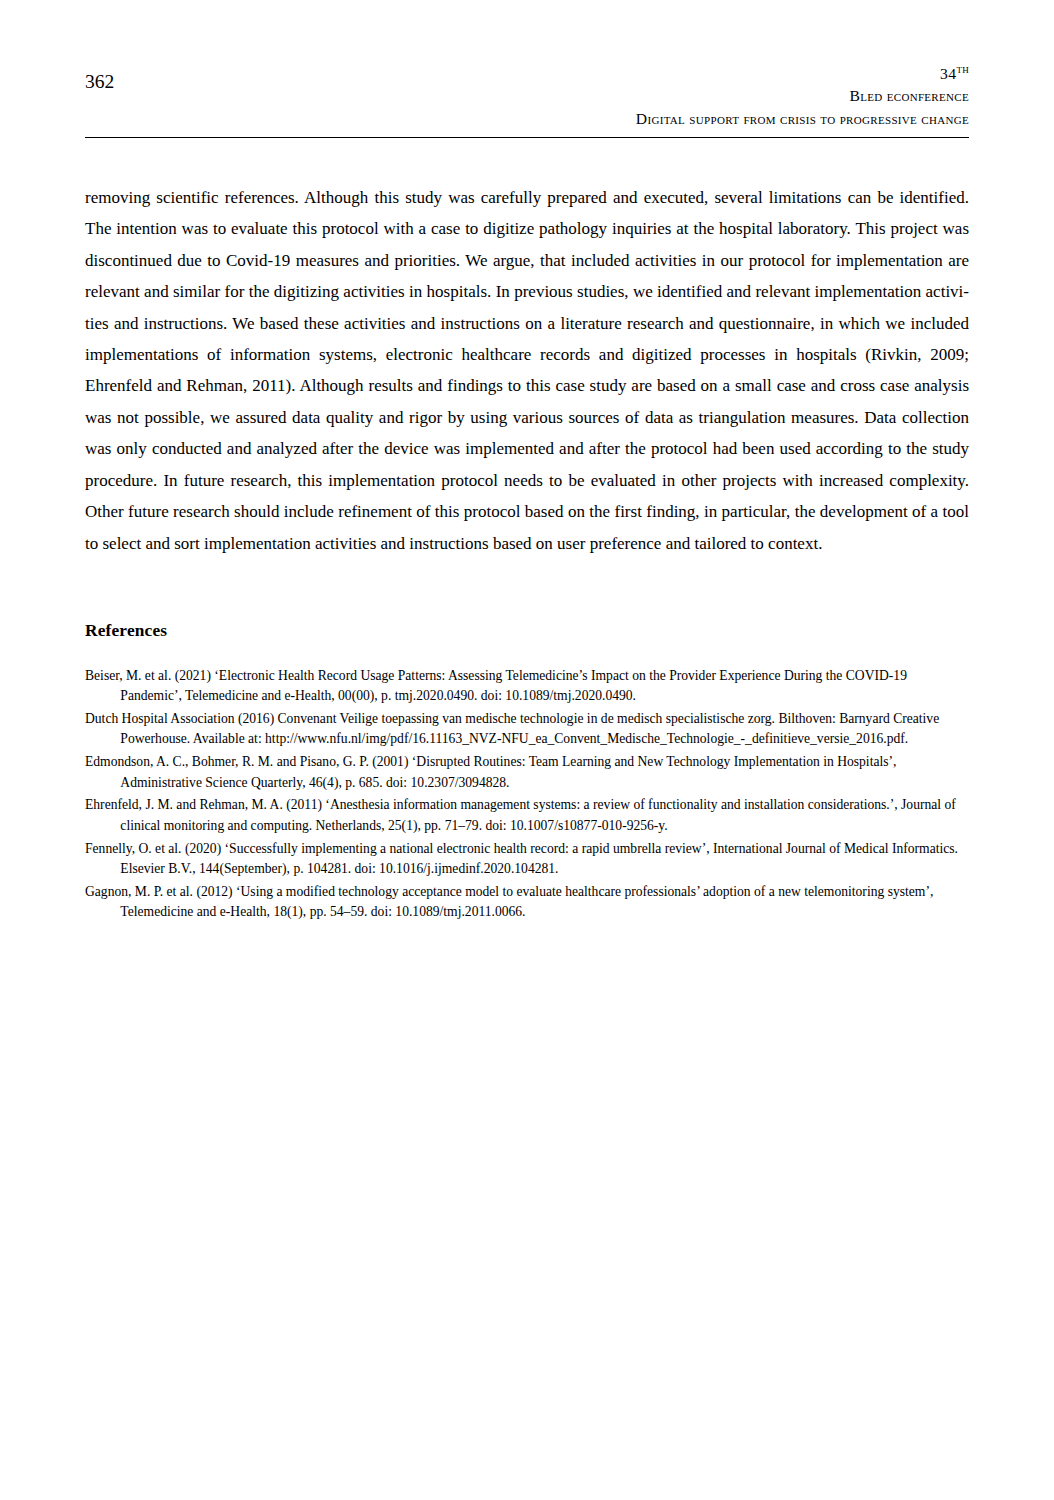362
34th Bled eConference Digital Support from Crisis to Progressive Change
removing scientific references. Although this study was carefully prepared and executed, several limitations can be identified. The intention was to evaluate this protocol with a case to digitize pathology inquiries at the hospital laboratory. This project was discontinued due to Covid-19 measures and priorities. We argue, that included activities in our protocol for implementation are relevant and similar for the digitizing activities in hospitals. In previous studies, we identified and relevant implementation activities and instructions. We based these activities and instructions on a literature research and questionnaire, in which we included implementations of information systems, electronic healthcare records and digitized processes in hospitals (Rivkin, 2009; Ehrenfeld and Rehman, 2011). Although results and findings to this case study are based on a small case and cross case analysis was not possible, we assured data quality and rigor by using various sources of data as triangulation measures. Data collection was only conducted and analyzed after the device was implemented and after the protocol had been used according to the study procedure. In future research, this implementation protocol needs to be evaluated in other projects with increased complexity. Other future research should include refinement of this protocol based on the first finding, in particular, the development of a tool to select and sort implementation activities and instructions based on user preference and tailored to context.
References
Beiser, M. et al. (2021) ‘Electronic Health Record Usage Patterns: Assessing Telemedicine’s Impact on the Provider Experience During the COVID-19 Pandemic’, Telemedicine and e-Health, 00(00), p. tmj.2020.0490. doi: 10.1089/tmj.2020.0490.
Dutch Hospital Association (2016) Convenant Veilige toepassing van medische technologie in de medisch specialistische zorg. Bilthoven: Barnyard Creative Powerhouse. Available at: http://www.nfu.nl/img/pdf/16.11163_NVZ-NFU_ea_Convent_Medische_Technologie_-_definitieve_versie_2016.pdf.
Edmondson, A. C., Bohmer, R. M. and Pisano, G. P. (2001) ‘Disrupted Routines: Team Learning and New Technology Implementation in Hospitals’, Administrative Science Quarterly, 46(4), p. 685. doi: 10.2307/3094828.
Ehrenfeld, J. M. and Rehman, M. A. (2011) ‘Anesthesia information management systems: a review of functionality and installation considerations.’, Journal of clinical monitoring and computing. Netherlands, 25(1), pp. 71–79. doi: 10.1007/s10877-010-9256-y.
Fennelly, O. et al. (2020) ‘Successfully implementing a national electronic health record: a rapid umbrella review’, International Journal of Medical Informatics. Elsevier B.V., 144(September), p. 104281. doi: 10.1016/j.ijmedinf.2020.104281.
Gagnon, M. P. et al. (2012) ‘Using a modified technology acceptance model to evaluate healthcare professionals’ adoption of a new telemonitoring system’, Telemedicine and e-Health, 18(1), pp. 54–59. doi: 10.1089/tmj.2011.0066.